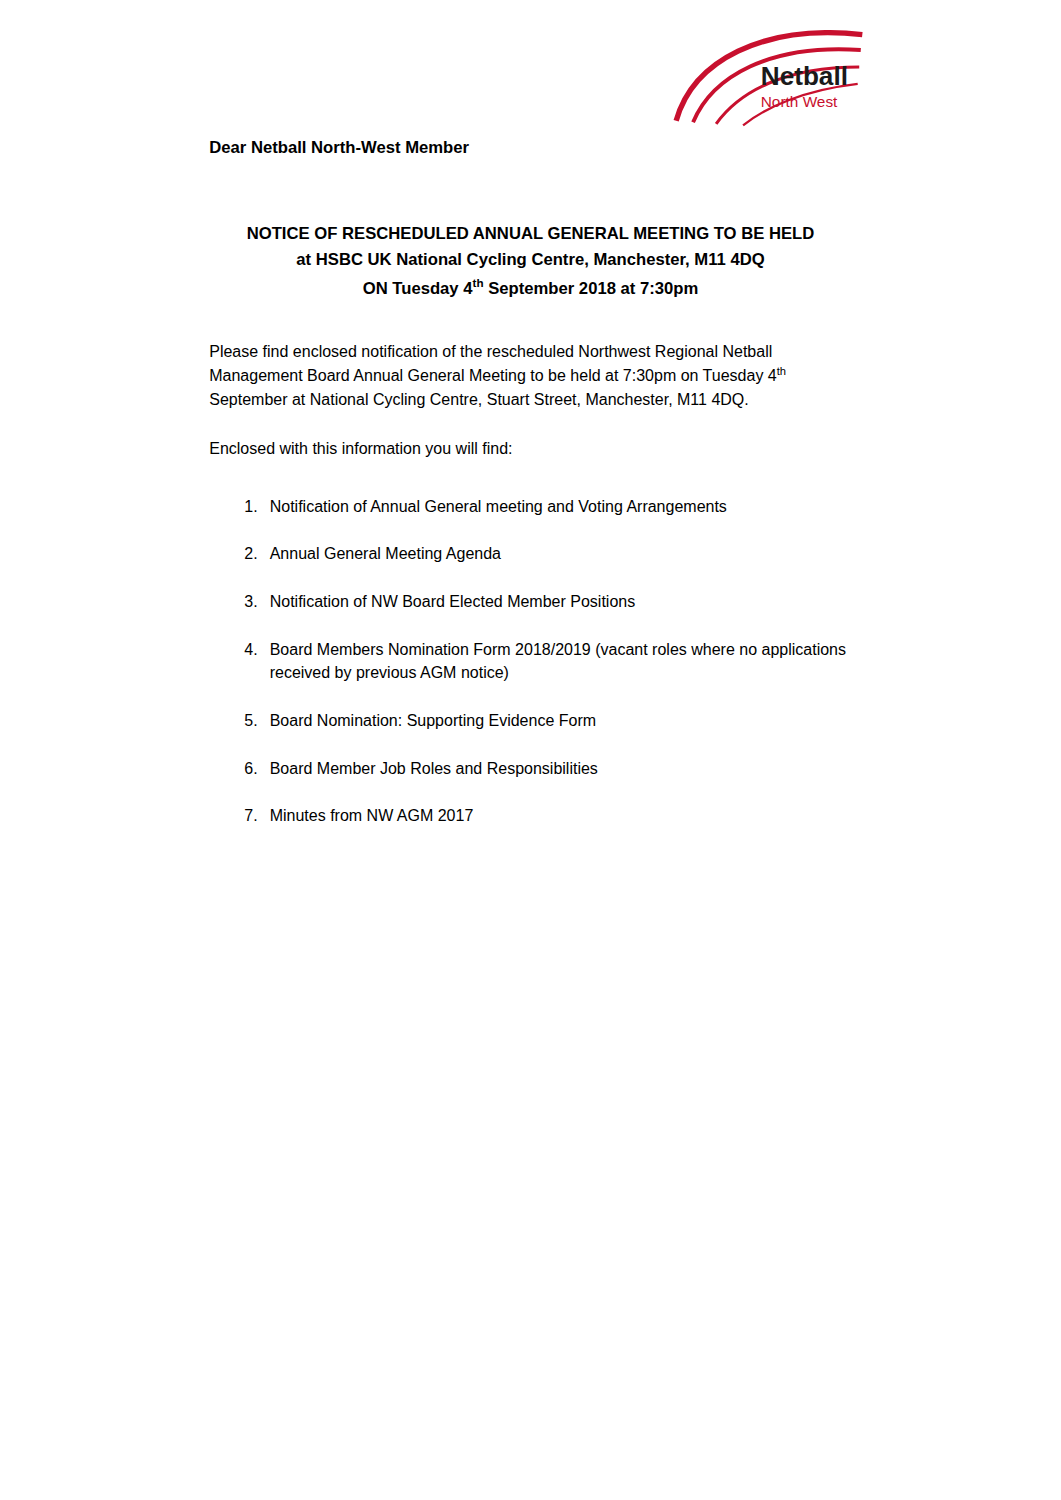Netball North West
Dear Netball North-West Member
NOTICE OF RESCHEDULED ANNUAL GENERAL MEETING TO BE HELD at HSBC UK National Cycling Centre, Manchester, M11 4DQ ON Tuesday 4th September 2018 at 7:30pm
Please find enclosed notification of the rescheduled Northwest Regional Netball Management Board Annual General Meeting to be held at 7:30pm on Tuesday 4th September at National Cycling Centre, Stuart Street, Manchester, M11 4DQ.
Enclosed with this information you will find:
Notification of Annual General meeting and Voting Arrangements
Annual General Meeting Agenda
Notification of NW Board Elected Member Positions
Board Members Nomination Form 2018/2019 (vacant roles where no applications received by previous AGM notice)
Board Nomination: Supporting Evidence Form
Board Member Job Roles and Responsibilities
Minutes from NW AGM 2017